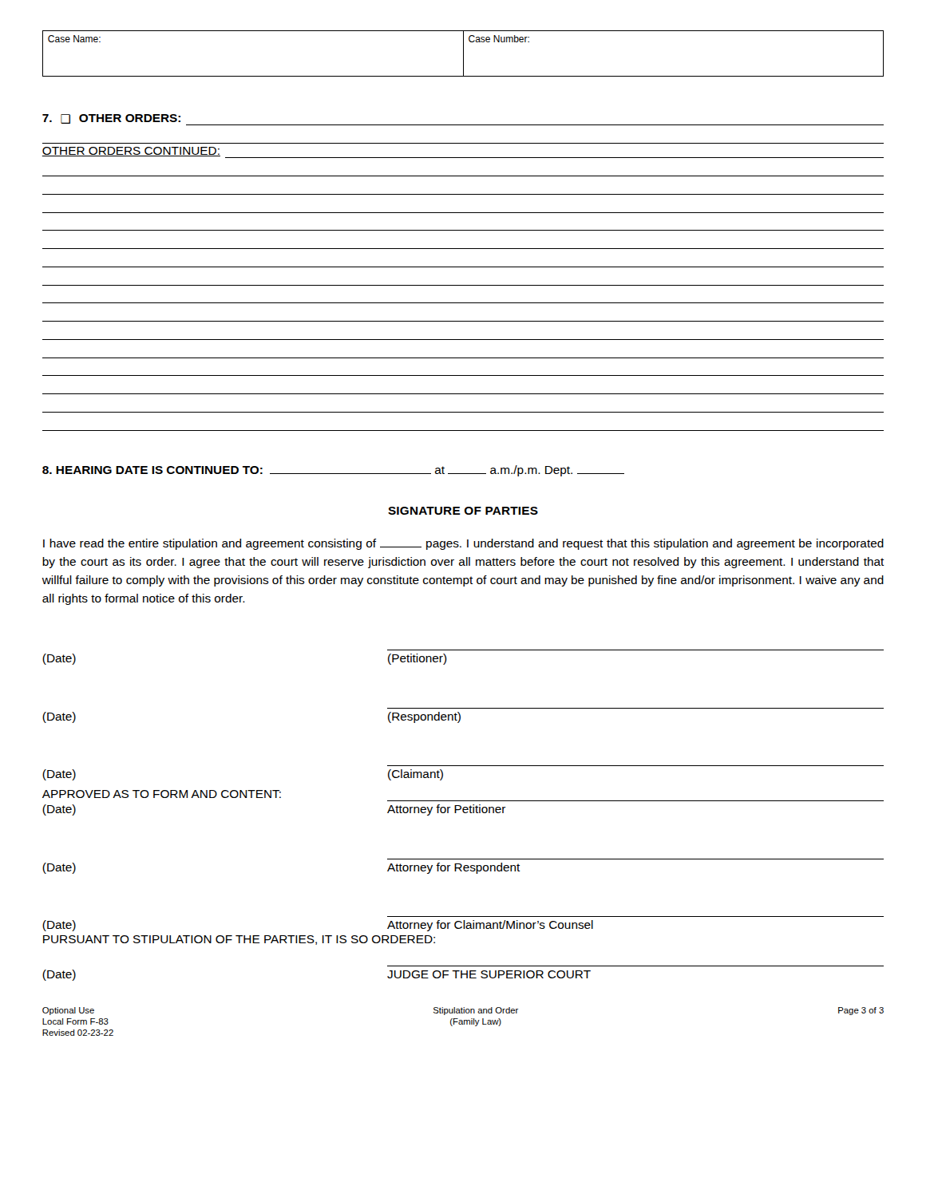| Case Name: | Case Number: |
7. ❑ OTHER ORDERS:
OTHER ORDERS CONTINUED:
8. HEARING DATE IS CONTINUED TO: at a.m./p.m. Dept.
SIGNATURE OF PARTIES
I have read the entire stipulation and agreement consisting of pages. I understand and request that this stipulation and agreement be incorporated by the court as its order. I agree that the court will reserve jurisdiction over all matters before the court not resolved by this agreement. I understand that willful failure to comply with the provisions of this order may constitute contempt of court and may be punished by fine and/or imprisonment. I waive any and all rights to formal notice of this order.
| (Date) | (Petitioner) |
| (Date) | (Respondent) |
| (Date) | (Claimant) |
| APPROVED AS TO FORM AND CONTENT: | |
| (Date) | Attorney for Petitioner |
| (Date) | Attorney for Respondent |
| (Date) | Attorney for Claimant/Minor’s Counsel |
| PURSUANT TO STIPULATION OF THE PARTIES, IT IS SO ORDERED: |
| (Date) | JUDGE OF THE SUPERIOR COURT |
Optional Use
Local Form F-83
Revised 02-23-22
Stipulation and Order
(Family Law)
Page 3 of 3